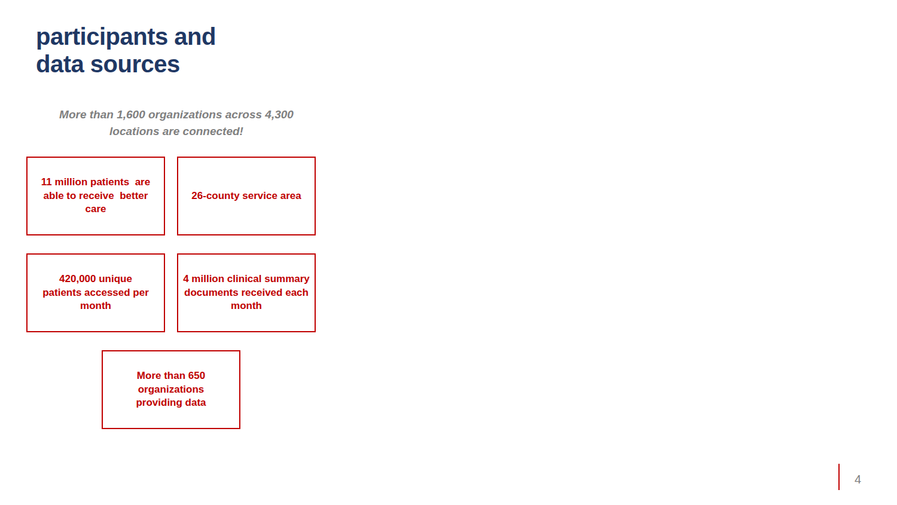participants and
data sources
More than 1,600 organizations across 4,300 locations are connected!
11 million patients are able to receive better care
26-county service area
420,000 unique patients accessed per month
4 million clinical summary documents received each month
More than 650 organizations providing data
4